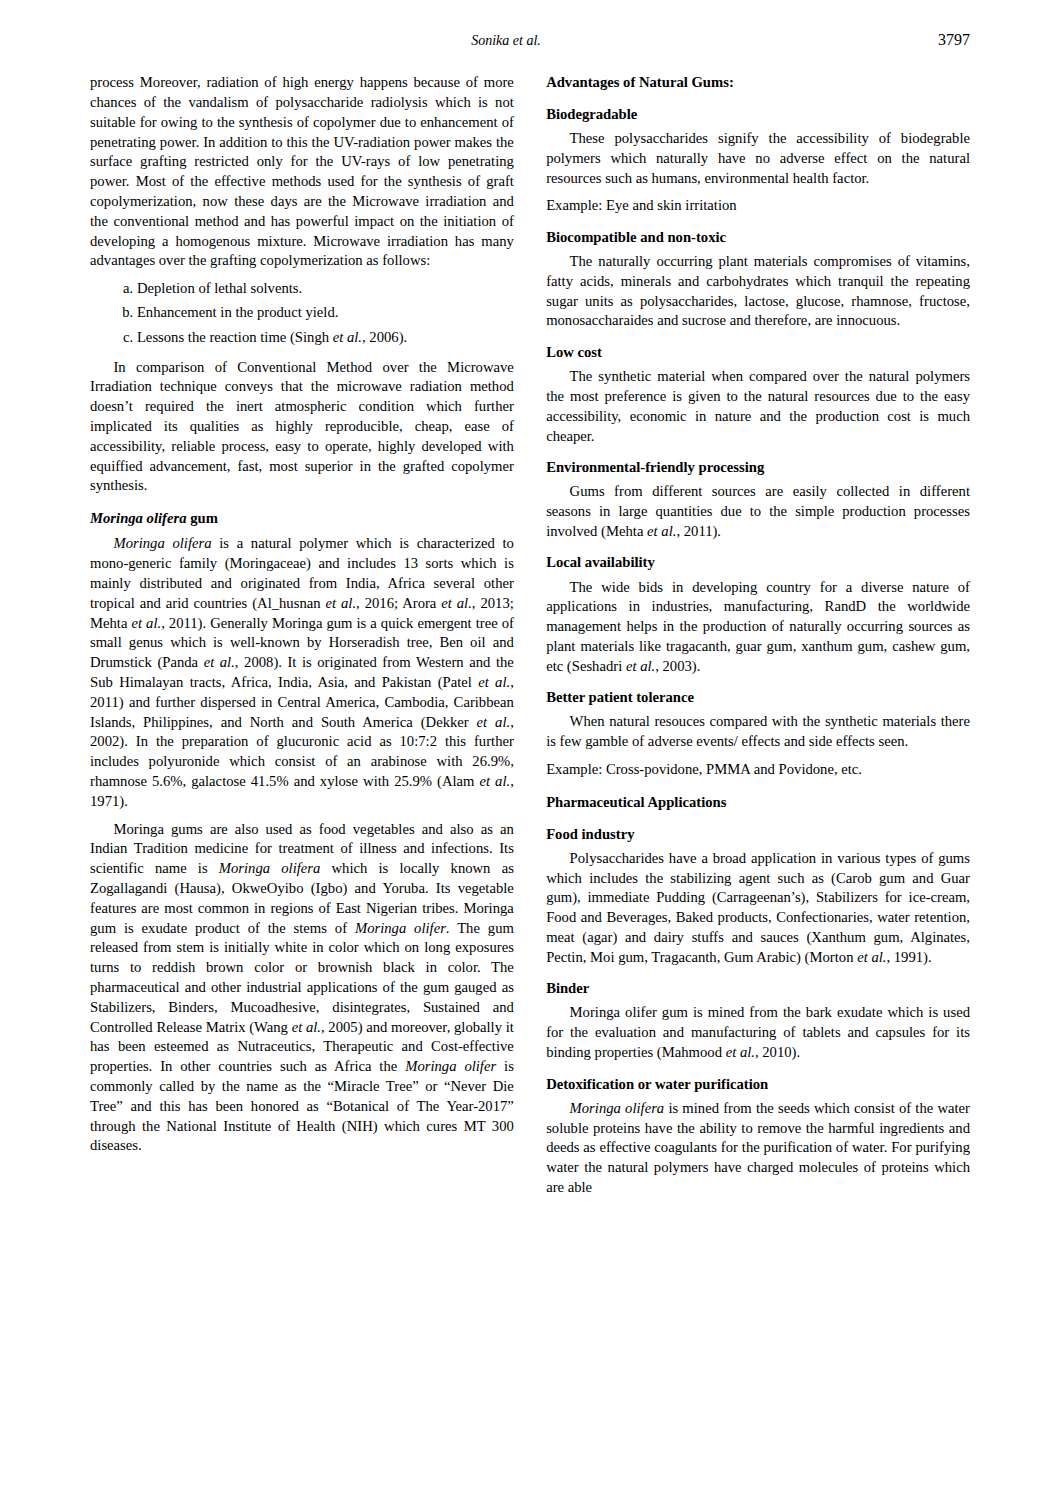Sonika et al.
3797
process Moreover, radiation of high energy happens because of more chances of the vandalism of polysaccharide radiolysis which is not suitable for owing to the synthesis of copolymer due to enhancement of penetrating power. In addition to this the UV-radiation power makes the surface grafting restricted only for the UV-rays of low penetrating power. Most of the effective methods used for the synthesis of graft copolymerization, now these days are the Microwave irradiation and the conventional method and has powerful impact on the initiation of developing a homogenous mixture. Microwave irradiation has many advantages over the grafting copolymerization as follows:
Depletion of lethal solvents.
Enhancement in the product yield.
Lessons the reaction time (Singh et al., 2006).
In comparison of Conventional Method over the Microwave Irradiation technique conveys that the microwave radiation method doesn’t required the inert atmospheric condition which further implicated its qualities as highly reproducible, cheap, ease of accessibility, reliable process, easy to operate, highly developed with equiffied advancement, fast, most superior in the grafted copolymer synthesis.
Moringa olifera gum
Moringa olifera is a natural polymer which is characterized to mono-generic family (Moringaceae) and includes 13 sorts which is mainly distributed and originated from India, Africa several other tropical and arid countries (Al_husnan et al., 2016; Arora et al., 2013; Mehta et al., 2011). Generally Moringa gum is a quick emergent tree of small genus which is well-known by Horseradish tree, Ben oil and Drumstick (Panda et al., 2008). It is originated from Western and the Sub Himalayan tracts, Africa, India, Asia, and Pakistan (Patel et al., 2011) and further dispersed in Central America, Cambodia, Caribbean Islands, Philippines, and North and South America (Dekker et al., 2002). In the preparation of glucuronic acid as 10:7:2 this further includes polyuronide which consist of an arabinose with 26.9%, rhamnose 5.6%, galactose 41.5% and xylose with 25.9% (Alam et al., 1971).
Moringa gums are also used as food vegetables and also as an Indian Tradition medicine for treatment of illness and infections. Its scientific name is Moringa olifera which is locally known as Zogallagandi (Hausa), OkweOyibo (Igbo) and Yoruba. Its vegetable features are most common in regions of East Nigerian tribes. Moringa gum is exudate product of the stems of Moringa olifer. The gum released from stem is initially white in color which on long exposures turns to reddish brown color or brownish black in color. The pharmaceutical and other industrial applications of the gum gauged as Stabilizers, Binders, Mucoadhesive, disintegrates, Sustained and Controlled Release Matrix (Wang et al., 2005) and moreover, globally it has been esteemed as Nutraceutics, Therapeutic and Cost-effective properties. In other countries such as Africa the Moringa olifer is commonly called by the name as the “Miracle Tree” or “Never Die Tree” and this has been honored as “Botanical of The Year-2017” through the National Institute of Health (NIH) which cures MT 300 diseases.
Advantages of Natural Gums:
Biodegradable
These polysaccharides signify the accessibility of biodegrable polymers which naturally have no adverse effect on the natural resources such as humans, environmental health factor.
Example: Eye and skin irritation
Biocompatible and non-toxic
The naturally occurring plant materials compromises of vitamins, fatty acids, minerals and carbohydrates which tranquil the repeating sugar units as polysaccharides, lactose, glucose, rhamnose, fructose, monosaccharaides and sucrose and therefore, are innocuous.
Low cost
The synthetic material when compared over the natural polymers the most preference is given to the natural resources due to the easy accessibility, economic in nature and the production cost is much cheaper.
Environmental-friendly processing
Gums from different sources are easily collected in different seasons in large quantities due to the simple production processes involved (Mehta et al., 2011).
Local availability
The wide bids in developing country for a diverse nature of applications in industries, manufacturing, RandD the worldwide management helps in the production of naturally occurring sources as plant materials like tragacanth, guar gum, xanthum gum, cashew gum, etc (Seshadri et al., 2003).
Better patient tolerance
When natural resouces compared with the synthetic materials there is few gamble of adverse events/ effects and side effects seen.
Example: Cross-povidone, PMMA and Povidone, etc.
Pharmaceutical Applications
Food industry
Polysaccharides have a broad application in various types of gums which includes the stabilizing agent such as (Carob gum and Guar gum), immediate Pudding (Carrageenan’s), Stabilizers for ice-cream, Food and Beverages, Baked products, Confectionaries, water retention, meat (agar) and dairy stuffs and sauces (Xanthum gum, Alginates, Pectin, Moi gum, Tragacanth, Gum Arabic) (Morton et al., 1991).
Binder
Moringa olifer gum is mined from the bark exudate which is used for the evaluation and manufacturing of tablets and capsules for its binding properties (Mahmood et al., 2010).
Detoxification or water purification
Moringa olifera is mined from the seeds which consist of the water soluble proteins have the ability to remove the harmful ingredients and deeds as effective coagulants for the purification of water. For purifying water the natural polymers have charged molecules of proteins which are able